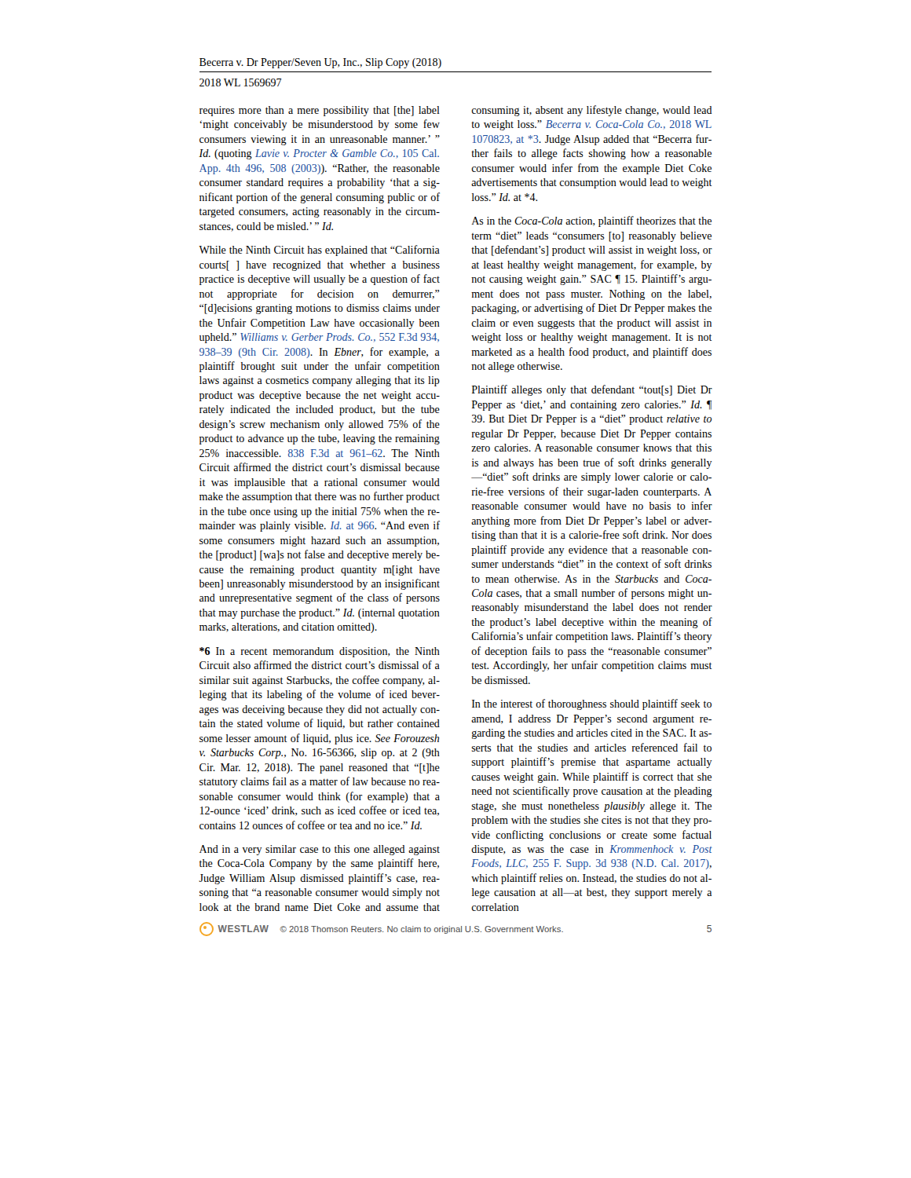Becerra v. Dr Pepper/Seven Up, Inc., Slip Copy (2018)
2018 WL 1569697
requires more than a mere possibility that [the] label ‘might conceivably be misunderstood by some few consumers viewing it in an unreasonable manner.’ ” Id. (quoting Lavie v. Procter & Gamble Co., 105 Cal. App. 4th 496, 508 (2003)). “Rather, the reasonable consumer standard requires a probability ‘that a significant portion of the general consuming public or of targeted consumers, acting reasonably in the circumstances, could be misled.’ ” Id.
While the Ninth Circuit has explained that “California courts[ ] have recognized that whether a business practice is deceptive will usually be a question of fact not appropriate for decision on demurrer,” “[d]ecisions granting motions to dismiss claims under the Unfair Competition Law have occasionally been upheld.” Williams v. Gerber Prods. Co., 552 F.3d 934, 938–39 (9th Cir. 2008). In Ebner, for example, a plaintiff brought suit under the unfair competition laws against a cosmetics company alleging that its lip product was deceptive because the net weight accurately indicated the included product, but the tube design’s screw mechanism only allowed 75% of the product to advance up the tube, leaving the remaining 25% inaccessible. 838 F.3d at 961–62. The Ninth Circuit affirmed the district court’s dismissal because it was implausible that a rational consumer would make the assumption that there was no further product in the tube once using up the initial 75% when the remainder was plainly visible. Id. at 966. “And even if some consumers might hazard such an assumption, the [product] [wa]s not false and deceptive merely because the remaining product quantity m[ight have been] unreasonably misunderstood by an insignificant and unrepresentative segment of the class of persons that may purchase the product.” Id. (internal quotation marks, alterations, and citation omitted).
*6 In a recent memorandum disposition, the Ninth Circuit also affirmed the district court’s dismissal of a similar suit against Starbucks, the coffee company, alleging that its labeling of the volume of iced beverages was deceiving because they did not actually contain the stated volume of liquid, but rather contained some lesser amount of liquid, plus ice. See Forouzesh v. Starbucks Corp., No. 16-56366, slip op. at 2 (9th Cir. Mar. 12, 2018). The panel reasoned that “[t]he statutory claims fail as a matter of law because no reasonable consumer would think (for example) that a 12-ounce ‘iced’ drink, such as iced coffee or iced tea, contains 12 ounces of coffee or tea and no ice.” Id.
And in a very similar case to this one alleged against the Coca-Cola Company by the same plaintiff here, Judge William Alsup dismissed plaintiff’s case, reasoning that “a reasonable consumer would simply not look at the brand name Diet Coke and assume that consuming it, absent any lifestyle change, would lead to weight loss.” Becerra v. Coca-Cola Co., 2018 WL 1070823, at *3. Judge Alsup added that “Becerra further fails to allege facts showing how a reasonable consumer would infer from the example Diet Coke advertisements that consumption would lead to weight loss.” Id. at *4.
As in the Coca-Cola action, plaintiff theorizes that the term “diet” leads “consumers [to] reasonably believe that [defendant’s] product will assist in weight loss, or at least healthy weight management, for example, by not causing weight gain.” SAC ¶ 15. Plaintiff’s argument does not pass muster. Nothing on the label, packaging, or advertising of Diet Dr Pepper makes the claim or even suggests that the product will assist in weight loss or healthy weight management. It is not marketed as a health food product, and plaintiff does not allege otherwise.
Plaintiff alleges only that defendant “tout[s] Diet Dr Pepper as ‘diet,’ and containing zero calories.” Id. ¶ 39. But Diet Dr Pepper is a “diet” product relative to regular Dr Pepper, because Diet Dr Pepper contains zero calories. A reasonable consumer knows that this is and always has been true of soft drinks generally—“diet” soft drinks are simply lower calorie or calorie-free versions of their sugar-laden counterparts. A reasonable consumer would have no basis to infer anything more from Diet Dr Pepper’s label or advertising than that it is a calorie-free soft drink. Nor does plaintiff provide any evidence that a reasonable consumer understands “diet” in the context of soft drinks to mean otherwise. As in the Starbucks and Coca-Cola cases, that a small number of persons might unreasonably misunderstand the label does not render the product’s label deceptive within the meaning of California’s unfair competition laws. Plaintiff’s theory of deception fails to pass the “reasonable consumer” test. Accordingly, her unfair competition claims must be dismissed.
In the interest of thoroughness should plaintiff seek to amend, I address Dr Pepper’s second argument regarding the studies and articles cited in the SAC. It asserts that the studies and articles referenced fail to support plaintiff’s premise that aspartame actually causes weight gain. While plaintiff is correct that she need not scientifically prove causation at the pleading stage, she must nonetheless plausibly allege it. The problem with the studies she cites is not that they provide conflicting conclusions or create some factual dispute, as was the case in Krommenhock v. Post Foods, LLC, 255 F. Supp. 3d 938 (N.D. Cal. 2017), which plaintiff relies on. Instead, the studies do not allege causation at all—at best, they support merely a correlation
WESTLAW
© 2018 Thomson Reuters. No claim to original U.S. Government Works.
5